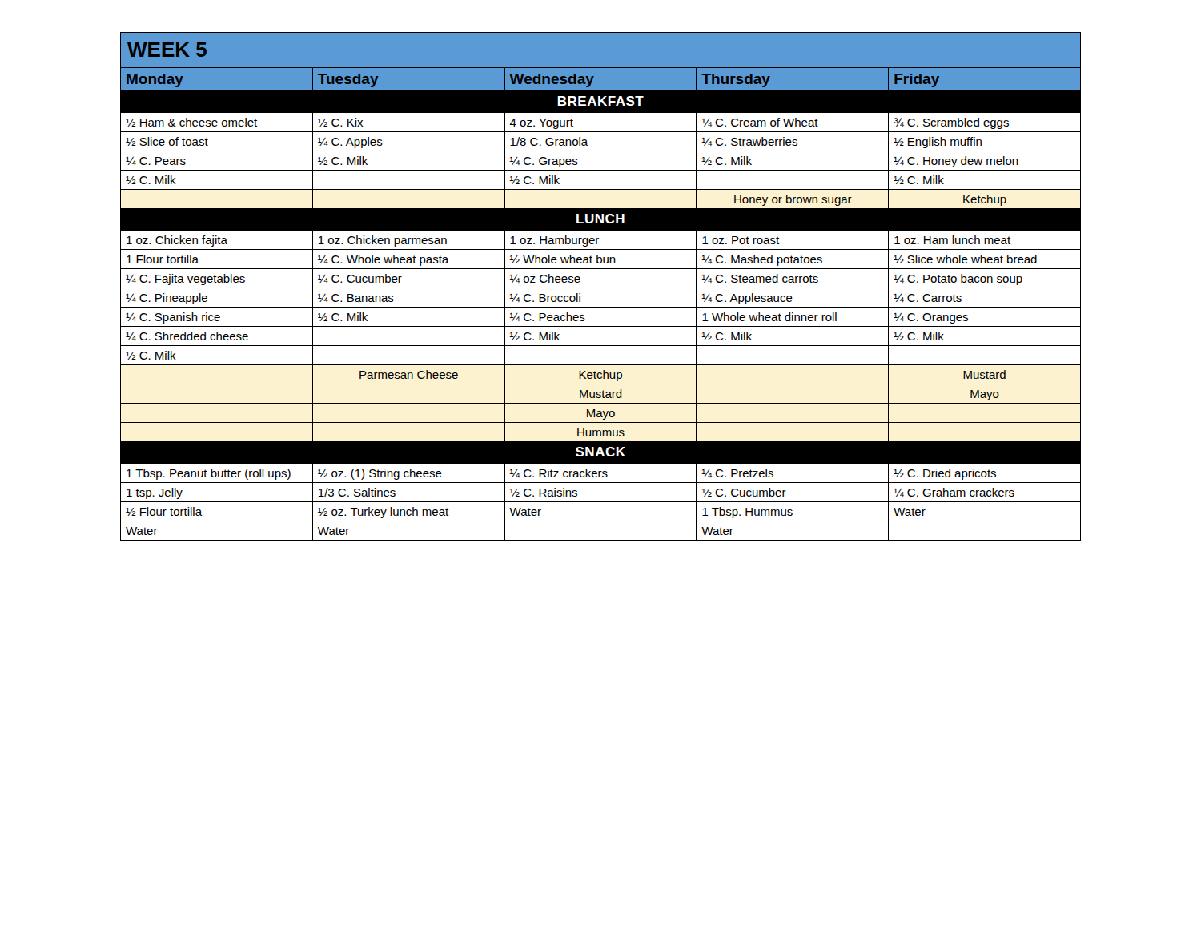| WEEK 5 |
| Monday | Tuesday | Wednesday | Thursday | Friday |
| BREAKFAST |
| ½ Ham & cheese omelet | ½ C. Kix | 4 oz. Yogurt | ¼ C. Cream of Wheat | ¾ C. Scrambled eggs |
| ½ Slice of toast | ¼ C. Apples | 1/8 C. Granola | ¼ C. Strawberries | ½ English muffin |
| ¼ C. Pears | ½ C. Milk | ¼ C. Grapes | ½ C. Milk | ¼ C. Honey dew melon |
| ½ C. Milk | | ½ C. Milk | | ½ C. Milk |
| | | | Honey or brown sugar | Ketchup |
| LUNCH |
| 1 oz. Chicken fajita | 1 oz. Chicken parmesan | 1 oz. Hamburger | 1 oz. Pot roast | 1 oz. Ham lunch meat |
| 1 Flour tortilla | ¼ C. Whole wheat pasta | ½ Whole wheat bun | ¼ C. Mashed potatoes | ½ Slice whole wheat bread |
| ¼ C. Fajita vegetables | ¼ C. Cucumber | ¼ oz Cheese | ¼ C. Steamed carrots | ¼ C. Potato bacon soup |
| ¼ C. Pineapple | ¼ C. Bananas | ¼ C. Broccoli | ¼ C. Applesauce | ¼ C. Carrots |
| ¼ C. Spanish rice | ½ C. Milk | ¼ C. Peaches | 1 Whole wheat dinner roll | ¼ C. Oranges |
| ¼ C. Shredded cheese | | ½ C. Milk | ½ C. Milk | ½ C. Milk |
| ½ C. Milk | | | | |
| | Parmesan Cheese | Ketchup | | Mustard |
| | | Mustard | | Mayo |
| | | Mayo | | |
| | | Hummus | | |
| SNACK |
| 1 Tbsp. Peanut butter (roll ups) | ½ oz. (1) String cheese | ¼ C. Ritz crackers | ¼ C. Pretzels | ½ C. Dried apricots |
| 1 tsp. Jelly | 1/3 C. Saltines | ½ C. Raisins | ½ C. Cucumber | ¼ C. Graham crackers |
| ½ Flour tortilla | ½ oz. Turkey lunch meat | Water | 1 Tbsp. Hummus | Water |
| Water | Water | | Water | |